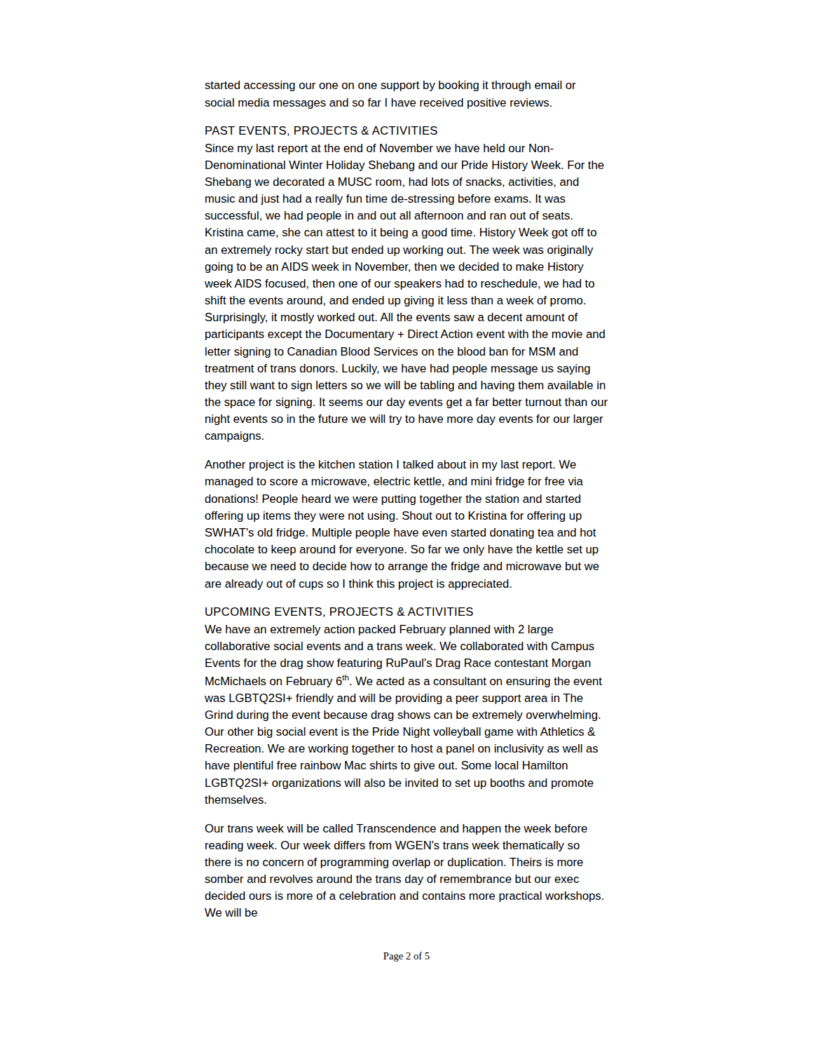started accessing our one on one support by booking it through email or social media messages and so far I have received positive reviews.
PAST EVENTS, PROJECTS & ACTIVITIES
Since my last report at the end of November we have held our Non-Denominational Winter Holiday Shebang and our Pride History Week. For the Shebang we decorated a MUSC room, had lots of snacks, activities, and music and just had a really fun time de-stressing before exams. It was successful, we had people in and out all afternoon and ran out of seats. Kristina came, she can attest to it being a good time. History Week got off to an extremely rocky start but ended up working out. The week was originally going to be an AIDS week in November, then we decided to make History week AIDS focused, then one of our speakers had to reschedule, we had to shift the events around, and ended up giving it less than a week of promo. Surprisingly, it mostly worked out. All the events saw a decent amount of participants except the Documentary + Direct Action event with the movie and letter signing to Canadian Blood Services on the blood ban for MSM and treatment of trans donors. Luckily, we have had people message us saying they still want to sign letters so we will be tabling and having them available in the space for signing. It seems our day events get a far better turnout than our night events so in the future we will try to have more day events for our larger campaigns.
Another project is the kitchen station I talked about in my last report. We managed to score a microwave, electric kettle, and mini fridge for free via donations! People heard we were putting together the station and started offering up items they were not using. Shout out to Kristina for offering up SWHAT's old fridge. Multiple people have even started donating tea and hot chocolate to keep around for everyone. So far we only have the kettle set up because we need to decide how to arrange the fridge and microwave but we are already out of cups so I think this project is appreciated.
UPCOMING EVENTS, PROJECTS & ACTIVITIES
We have an extremely action packed February planned with 2 large collaborative social events and a trans week. We collaborated with Campus Events for the drag show featuring RuPaul's Drag Race contestant Morgan McMichaels on February 6th. We acted as a consultant on ensuring the event was LGBTQ2SI+ friendly and will be providing a peer support area in The Grind during the event because drag shows can be extremely overwhelming. Our other big social event is the Pride Night volleyball game with Athletics & Recreation. We are working together to host a panel on inclusivity as well as have plentiful free rainbow Mac shirts to give out. Some local Hamilton LGBTQ2SI+ organizations will also be invited to set up booths and promote themselves.
Our trans week will be called Transcendence and happen the week before reading week. Our week differs from WGEN's trans week thematically so there is no concern of programming overlap or duplication. Theirs is more somber and revolves around the trans day of remembrance but our exec decided ours is more of a celebration and contains more practical workshops. We will be
Page 2 of 5